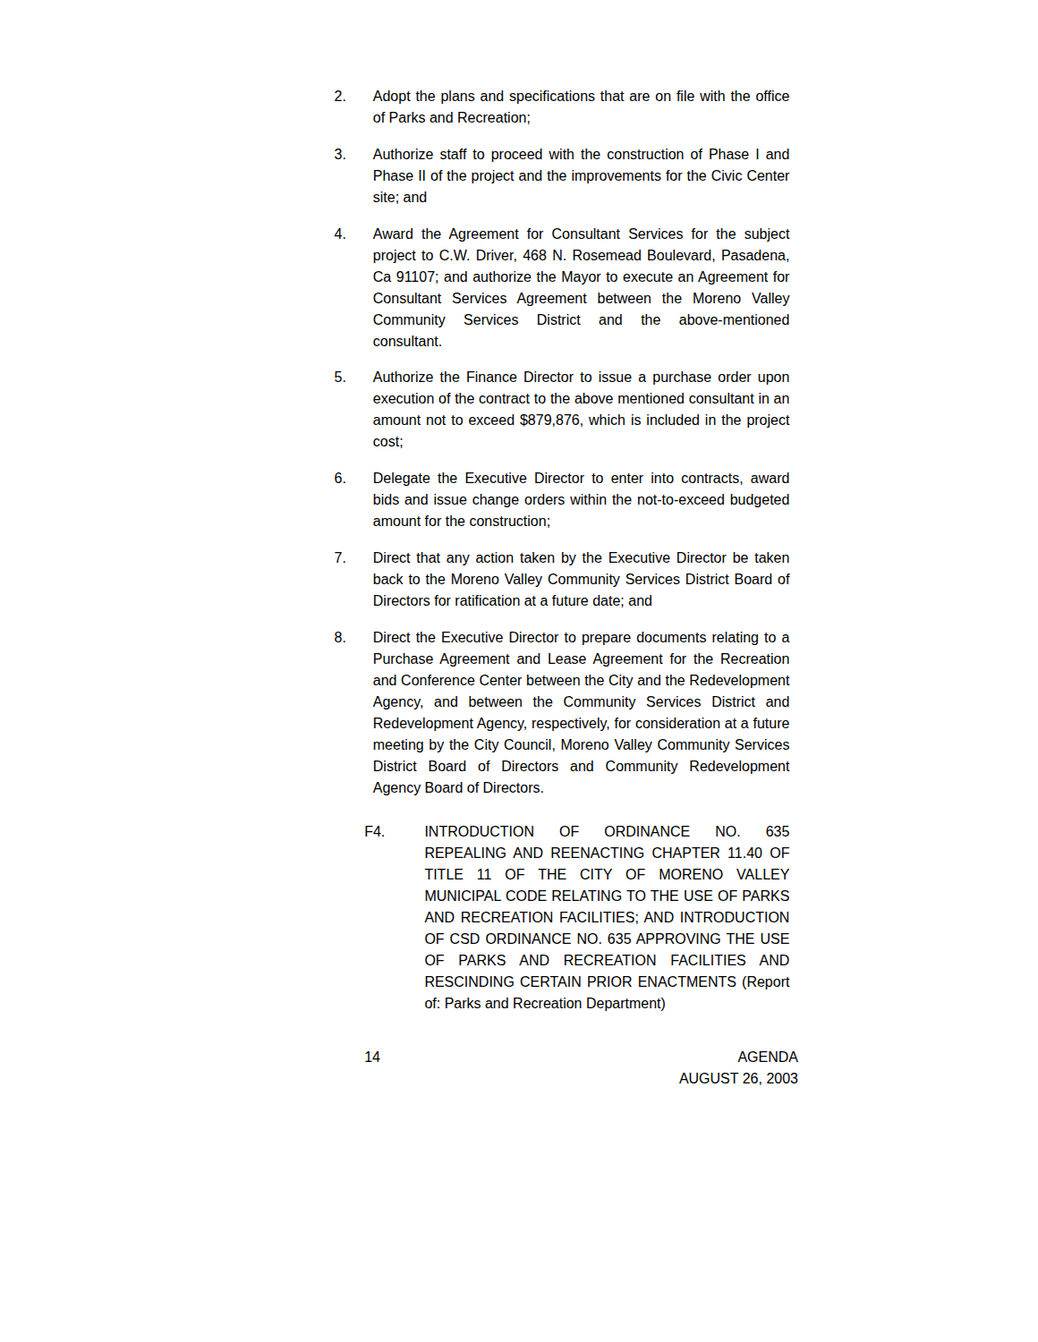2. Adopt the plans and specifications that are on file with the office of Parks and Recreation;
3. Authorize staff to proceed with the construction of Phase I and Phase II of the project and the improvements for the Civic Center site; and
4. Award the Agreement for Consultant Services for the subject project to C.W. Driver, 468 N. Rosemead Boulevard, Pasadena, Ca 91107; and authorize the Mayor to execute an Agreement for Consultant Services Agreement between the Moreno Valley Community Services District and the above-mentioned consultant.
5. Authorize the Finance Director to issue a purchase order upon execution of the contract to the above mentioned consultant in an amount not to exceed $879,876, which is included in the project cost;
6. Delegate the Executive Director to enter into contracts, award bids and issue change orders within the not-to-exceed budgeted amount for the construction;
7. Direct that any action taken by the Executive Director be taken back to the Moreno Valley Community Services District Board of Directors for ratification at a future date; and
8. Direct the Executive Director to prepare documents relating to a Purchase Agreement and Lease Agreement for the Recreation and Conference Center between the City and the Redevelopment Agency, and between the Community Services District and Redevelopment Agency, respectively, for consideration at a future meeting by the City Council, Moreno Valley Community Services District Board of Directors and Community Redevelopment Agency Board of Directors.
F4. INTRODUCTION OF ORDINANCE NO. 635 REPEALING AND REENACTING CHAPTER 11.40 OF TITLE 11 OF THE CITY OF MORENO VALLEY MUNICIPAL CODE RELATING TO THE USE OF PARKS AND RECREATION FACILITIES; AND INTRODUCTION OF CSD ORDINANCE NO. 635 APPROVING THE USE OF PARKS AND RECREATION FACILITIES AND RESCINDING CERTAIN PRIOR ENACTMENTS (Report of: Parks and Recreation Department)
14
AGENDA
AUGUST 26, 2003